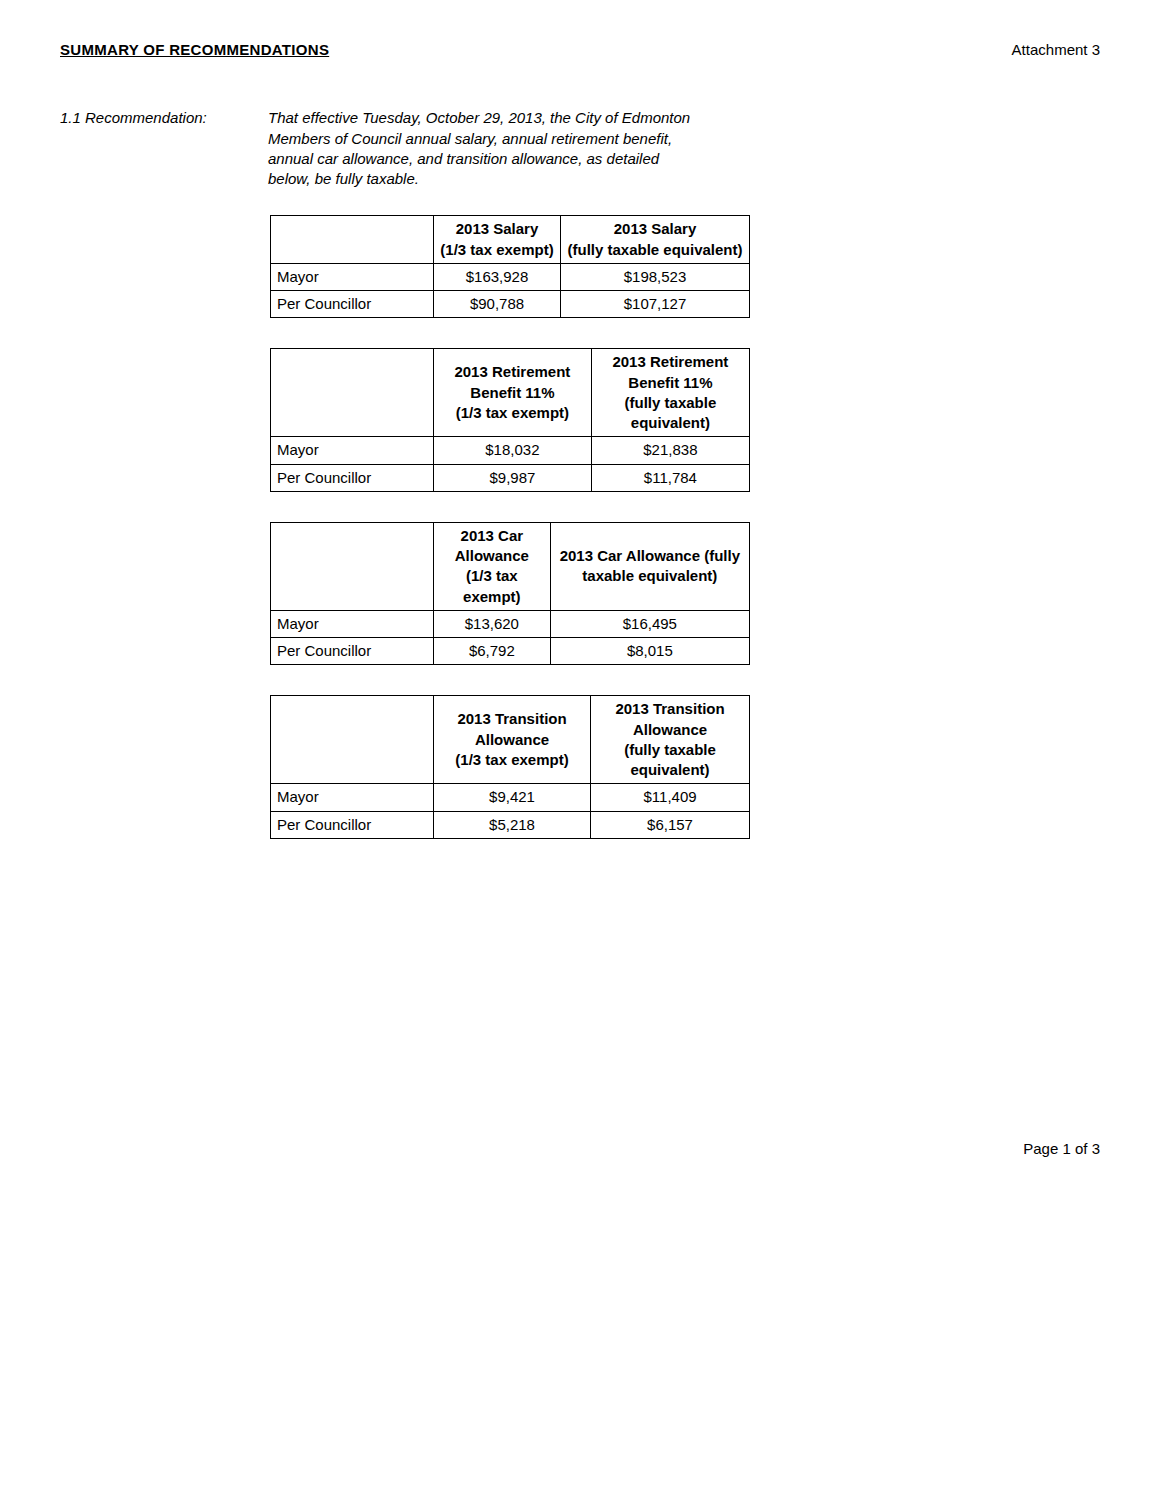SUMMARY OF RECOMMENDATIONS
Attachment 3
1.1 Recommendation:
That effective Tuesday, October 29, 2013, the City of Edmonton Members of Council annual salary, annual retirement benefit, annual car allowance, and transition allowance, as detailed below, be fully taxable.
| | 2013 Salary (1/3 tax exempt) | 2013 Salary (fully taxable equivalent) |
| --- | --- | --- |
| Mayor | $163,928 | $198,523 |
| Per Councillor | $90,788 | $107,127 |
| | 2013 Retirement Benefit 11% (1/3 tax exempt) | 2013 Retirement Benefit 11% (fully taxable equivalent) |
| --- | --- | --- |
| Mayor | $18,032 | $21,838 |
| Per Councillor | $9,987 | $11,784 |
| | 2013 Car Allowance (1/3 tax exempt) | 2013 Car Allowance (fully taxable equivalent) |
| --- | --- | --- |
| Mayor | $13,620 | $16,495 |
| Per Councillor | $6,792 | $8,015 |
| | 2013 Transition Allowance (1/3 tax exempt) | 2013 Transition Allowance (fully taxable equivalent) |
| --- | --- | --- |
| Mayor | $9,421 | $11,409 |
| Per Councillor | $5,218 | $6,157 |
Page 1 of 3